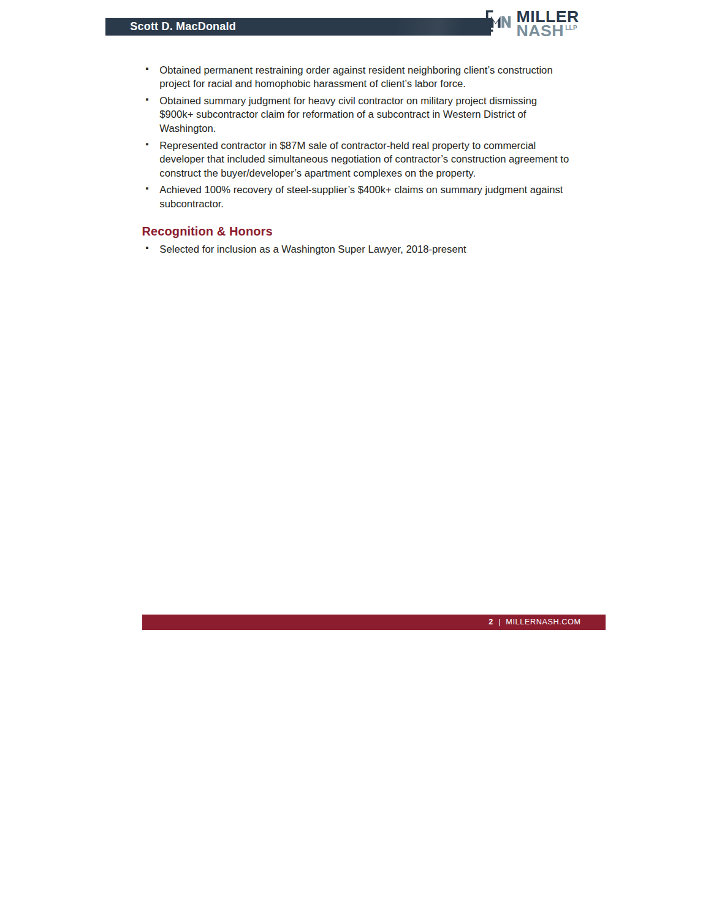Scott D. MacDonald
MILLER NASH LLP
Obtained permanent restraining order against resident neighboring client’s construction project for racial and homophobic harassment of client’s labor force.
Obtained summary judgment for heavy civil contractor on military project dismissing $900k+ subcontractor claim for reformation of a subcontract in Western District of Washington.
Represented contractor in $87M sale of contractor-held real property to commercial developer that included simultaneous negotiation of contractor’s construction agreement to construct the buyer/developer’s apartment complexes on the property.
Achieved 100% recovery of steel-supplier’s $400k+ claims on summary judgment against subcontractor.
Recognition & Honors
Selected for inclusion as a Washington Super Lawyer, 2018-present
2 | MILLERNASH.COM